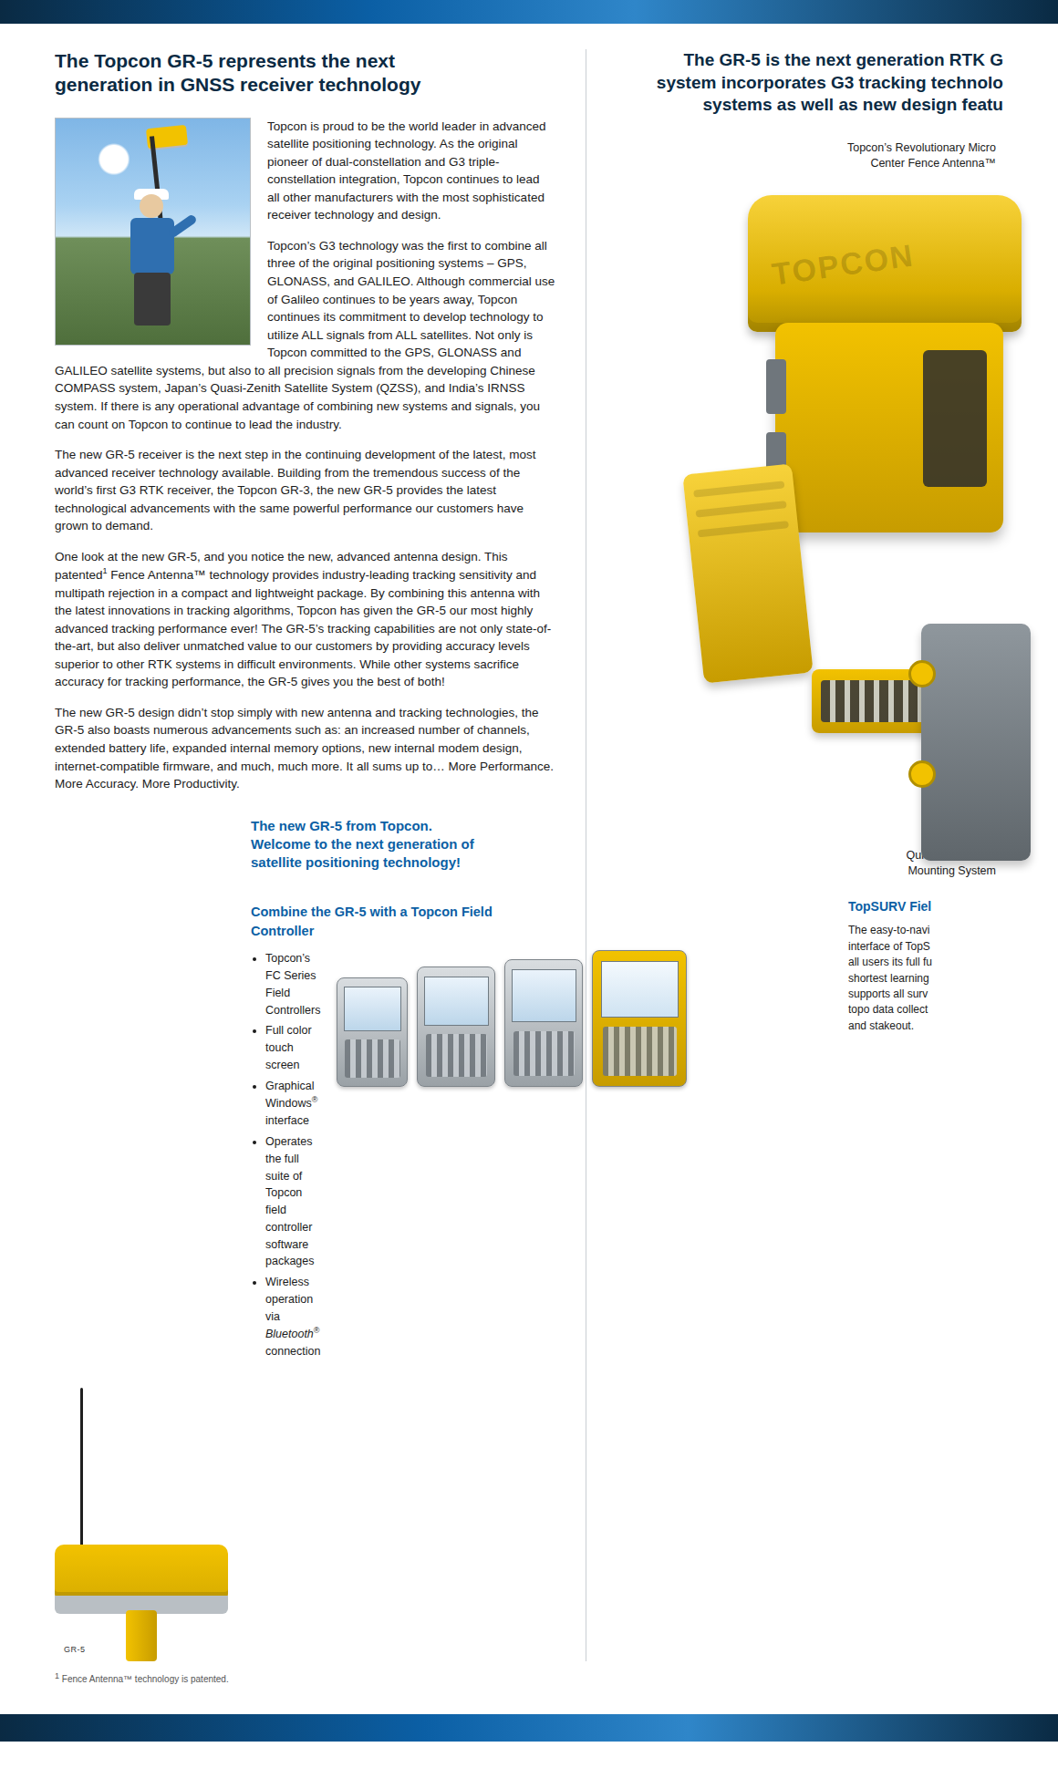The Topcon GR-5 represents the next
generation in GNSS receiver technology
Topcon is proud to be the world leader in advanced satellite positioning technology. As the original pioneer of dual-constellation and G3 triple-constellation integration, Topcon continues to lead all other manufacturers with the most sophisticated receiver technology and design.
Topcon’s G3 technology was the first to combine all three of the original positioning systems – GPS, GLONASS, and GALILEO. Although commercial use of Galileo continues to be years away, Topcon continues its commitment to develop technology to utilize ALL signals from ALL satellites. Not only is Topcon committed to the GPS, GLONASS and GALILEO satellite systems, but also to all precision signals from the developing Chinese COMPASS system, Japan’s Quasi-Zenith Satellite System (QZSS), and India’s IRNSS system. If there is any operational advantage of combining new systems and signals, you can count on Topcon to continue to lead the industry.
The new GR-5 receiver is the next step in the continuing development of the latest, most advanced receiver technology available. Building from the tremendous success of the world’s first G3 RTK receiver, the Topcon GR-3, the new GR-5 provides the latest technological advancements with the same powerful performance our customers have grown to demand.
One look at the new GR-5, and you notice the new, advanced antenna design. This patented1 Fence Antenna™ technology provides industry-leading tracking sensitivity and multipath rejection in a compact and lightweight package. By combining this antenna with the latest innovations in tracking algorithms, Topcon has given the GR-5 our most highly advanced tracking performance ever! The GR-5’s tracking capabilities are not only state-of-the-art, but also deliver unmatched value to our customers by providing accuracy levels superior to other RTK systems in difficult environments. While other systems sacrifice accuracy for tracking performance, the GR-5 gives you the best of both!
The new GR-5 design didn’t stop simply with new antenna and tracking technologies, the GR-5 also boasts numerous advancements such as: an increased number of channels, extended battery life, expanded internal memory options, new internal modem design, internet-compatible firmware, and much, much more. It all sums up to… More Performance. More Accuracy. More Productivity.
The new GR-5 from Topcon.
Welcome to the next generation of
satellite positioning technology!
Combine the GR-5 with a Topcon Field Controller
Topcon’s FC Series Field Controllers
Full color touch screen
Graphical Windows® interface
Operates the full suite of Topcon field controller software packages
Wireless operation via Bluetooth® connection
GR-5
The GR-5 is the next generation RTK G
system incorporates G3 tracking technolo
systems as well as new design featu
Topcon’s Revolutionary Micro
Center Fence Antenna™
Paradigm™ G3
Tracking Technology
with position updates
selectable to 100Hz
Easy Access SD Memory
Card & SIM Card Slot
Environmentally
sealed external
ports
Rechargeable
Li-ion Battery
Optional Alkaline
Battery Pack
Optional
Quick-SNAP Pole
Mounting System
TopSURV Fiel
The easy-to-navi
interface of TopS
all users its full fu
shortest learning
supports all surv
topo data collect
and stakeout.
1 Fence Antenna™ technology is patented.